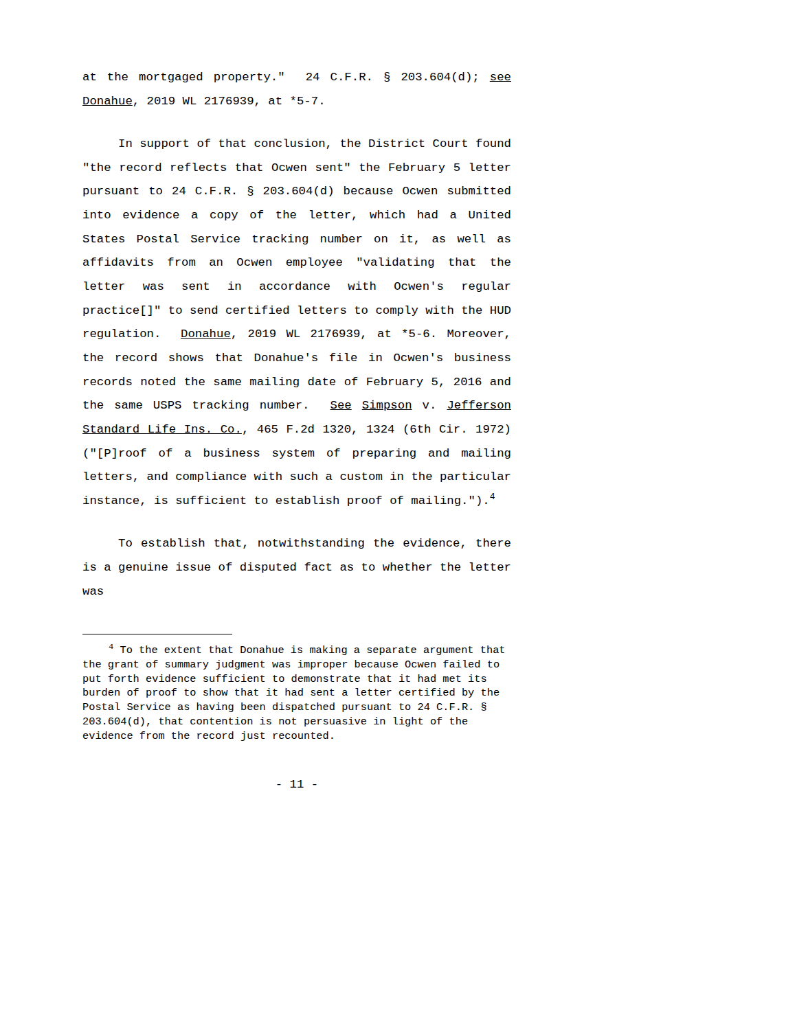at the mortgaged property." 24 C.F.R. § 203.604(d); see Donahue, 2019 WL 2176939, at *5-7.
In support of that conclusion, the District Court found "the record reflects that Ocwen sent" the February 5 letter pursuant to 24 C.F.R. § 203.604(d) because Ocwen submitted into evidence a copy of the letter, which had a United States Postal Service tracking number on it, as well as affidavits from an Ocwen employee "validating that the letter was sent in accordance with Ocwen's regular practice[]" to send certified letters to comply with the HUD regulation. Donahue, 2019 WL 2176939, at *5-6. Moreover, the record shows that Donahue's file in Ocwen's business records noted the same mailing date of February 5, 2016 and the same USPS tracking number. See Simpson v. Jefferson Standard Life Ins. Co., 465 F.2d 1320, 1324 (6th Cir. 1972) ("[P]roof of a business system of preparing and mailing letters, and compliance with such a custom in the particular instance, is sufficient to establish proof of mailing.").4
To establish that, notwithstanding the evidence, there is a genuine issue of disputed fact as to whether the letter was
4 To the extent that Donahue is making a separate argument that the grant of summary judgment was improper because Ocwen failed to put forth evidence sufficient to demonstrate that it had met its burden of proof to show that it had sent a letter certified by the Postal Service as having been dispatched pursuant to 24 C.F.R. § 203.604(d), that contention is not persuasive in light of the evidence from the record just recounted.
- 11 -